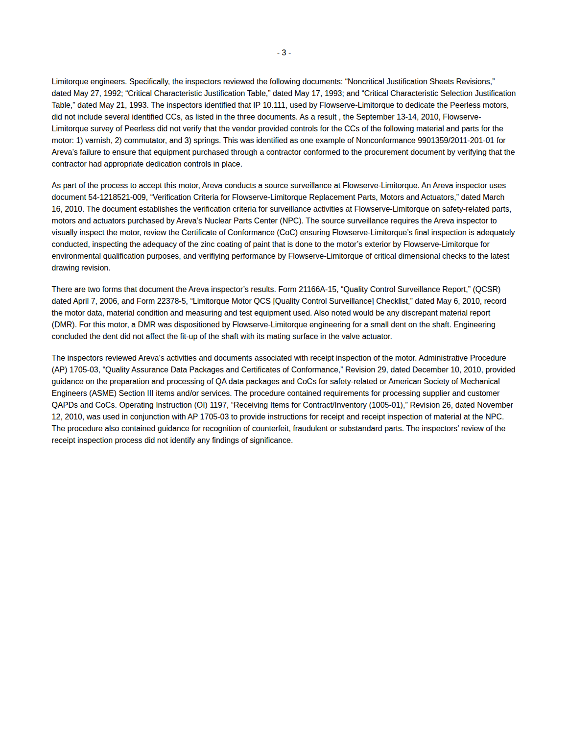- 3 -
Limitorque engineers. Specifically, the inspectors reviewed the following documents: “Noncritical Justification Sheets Revisions,” dated May 27, 1992; “Critical Characteristic Justification Table,” dated May 17, 1993; and “Critical Characteristic Selection Justification Table,” dated May 21, 1993. The inspectors identified that IP 10.111, used by Flowserve-Limitorque to dedicate the Peerless motors, did not include several identified CCs, as listed in the three documents. As a result , the September 13-14, 2010, Flowserve-Limitorque survey of Peerless did not verify that the vendor provided controls for the CCs of the following material and parts for the motor: 1) varnish, 2) commutator, and 3) springs. This was identified as one example of Nonconformance 9901359/2011-201-01 for Areva’s failure to ensure that equipment purchased through a contractor conformed to the procurement document by verifying that the contractor had appropriate dedication controls in place.
As part of the process to accept this motor, Areva conducts a source surveillance at Flowserve-Limitorque. An Areva inspector uses document 54-1218521-009, “Verification Criteria for Flowserve-Limitorque Replacement Parts, Motors and Actuators,” dated March 16, 2010. The document establishes the verification criteria for surveillance activities at Flowserve-Limitorque on safety-related parts, motors and actuators purchased by Areva’s Nuclear Parts Center (NPC). The source surveillance requires the Areva inspector to visually inspect the motor, review the Certificate of Conformance (CoC) ensuring Flowserve-Limitorque’s final inspection is adequately conducted, inspecting the adequacy of the zinc coating of paint that is done to the motor’s exterior by Flowserve-Limitorque for environmental qualification purposes, and verifiying performance by Flowserve-Limitorque of critical dimensional checks to the latest drawing revision.
There are two forms that document the Areva inspector’s results. Form 21166A-15, “Quality Control Surveillance Report,” (QCSR) dated April 7, 2006, and Form 22378-5, “Limitorque Motor QCS [Quality Control Surveillance] Checklist,” dated May 6, 2010, record the motor data, material condition and measuring and test equipment used. Also noted would be any discrepant material report (DMR). For this motor, a DMR was dispositioned by Flowserve-Limitorque engineering for a small dent on the shaft. Engineering concluded the dent did not affect the fit-up of the shaft with its mating surface in the valve actuator.
The inspectors reviewed Areva’s activities and documents associated with receipt inspection of the motor. Administrative Procedure (AP) 1705-03, “Quality Assurance Data Packages and Certificates of Conformance,” Revision 29, dated December 10, 2010, provided guidance on the preparation and processing of QA data packages and CoCs for safety-related or American Society of Mechanical Engineers (ASME) Section III items and/or services. The procedure contained requirements for processing supplier and customer QAPDs and CoCs. Operating Instruction (OI) 1197, “Receiving Items for Contract/Inventory (1005-01),” Revision 26, dated November 12, 2010, was used in conjunction with AP 1705-03 to provide instructions for receipt and receipt inspection of material at the NPC. The procedure also contained guidance for recognition of counterfeit, fraudulent or substandard parts. The inspectors’ review of the receipt inspection process did not identify any findings of significance.